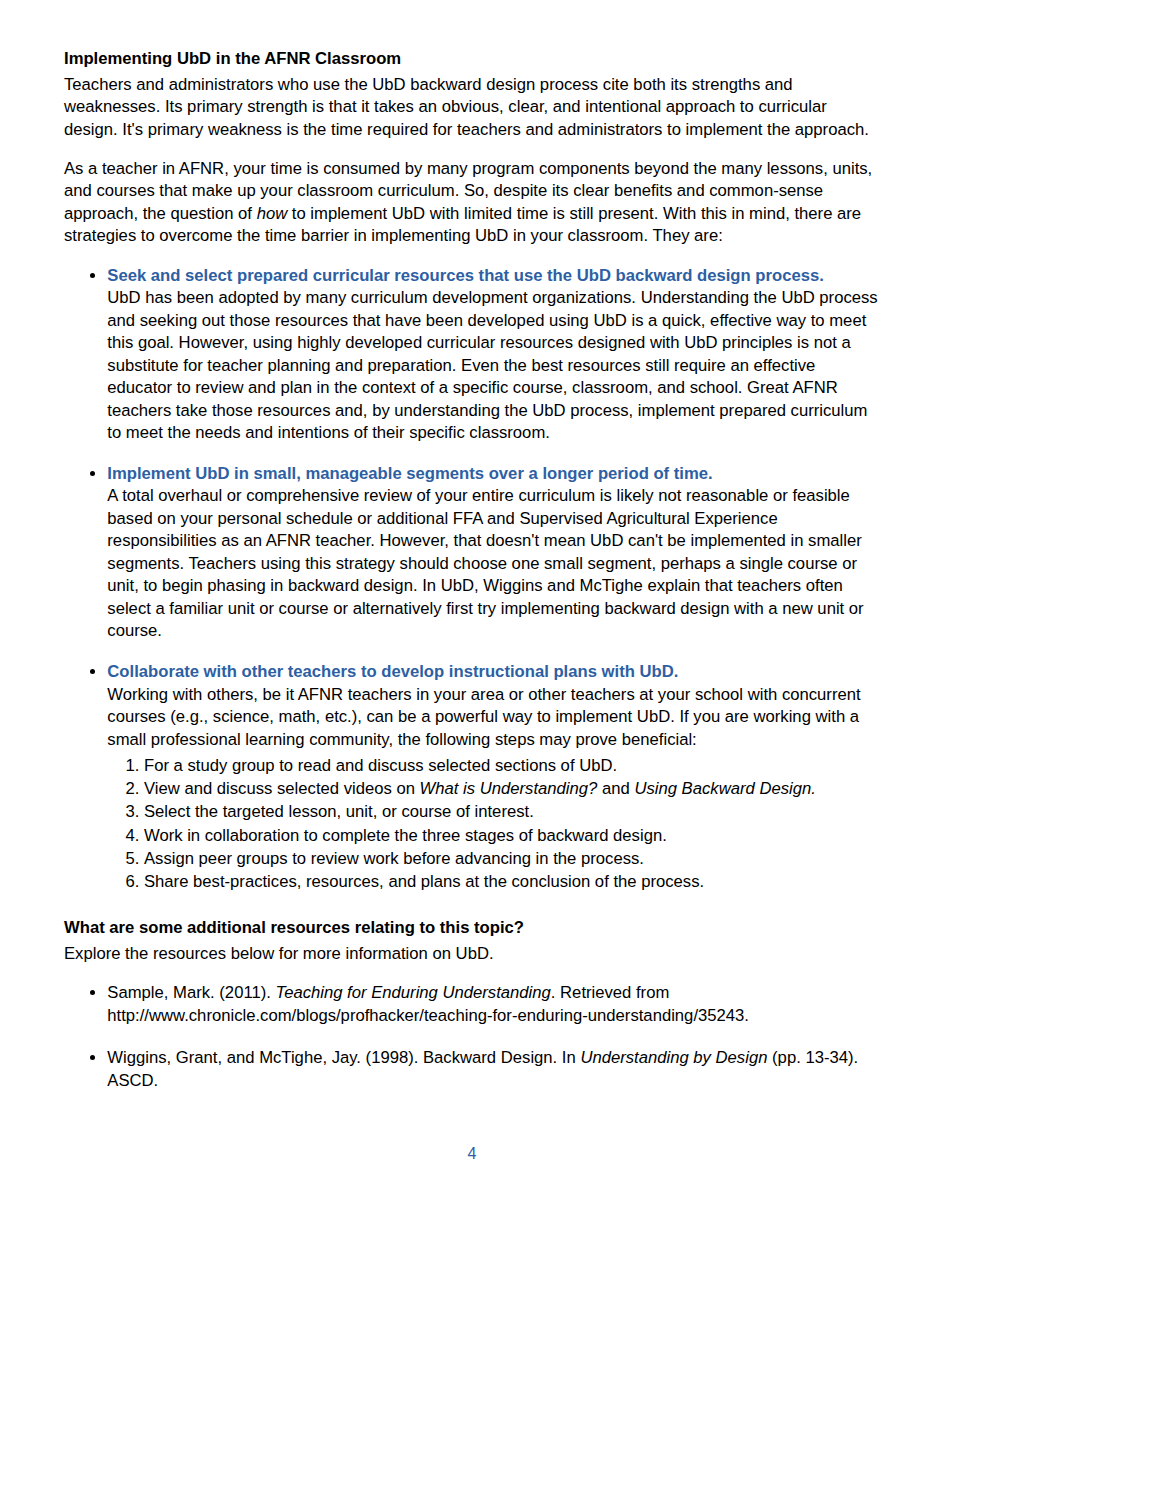Implementing UbD in the AFNR Classroom
Teachers and administrators who use the UbD backward design process cite both its strengths and weaknesses. Its primary strength is that it takes an obvious, clear, and intentional approach to curricular design. It's primary weakness is the time required for teachers and administrators to implement the approach.
As a teacher in AFNR, your time is consumed by many program components beyond the many lessons, units, and courses that make up your classroom curriculum. So, despite its clear benefits and common-sense approach, the question of how to implement UbD with limited time is still present. With this in mind, there are strategies to overcome the time barrier in implementing UbD in your classroom. They are:
Seek and select prepared curricular resources that use the UbD backward design process.
UbD has been adopted by many curriculum development organizations. Understanding the UbD process and seeking out those resources that have been developed using UbD is a quick, effective way to meet this goal. However, using highly developed curricular resources designed with UbD principles is not a substitute for teacher planning and preparation. Even the best resources still require an effective educator to review and plan in the context of a specific course, classroom, and school. Great AFNR teachers take those resources and, by understanding the UbD process, implement prepared curriculum to meet the needs and intentions of their specific classroom.
Implement UbD in small, manageable segments over a longer period of time.
A total overhaul or comprehensive review of your entire curriculum is likely not reasonable or feasible based on your personal schedule or additional FFA and Supervised Agricultural Experience responsibilities as an AFNR teacher. However, that doesn't mean UbD can't be implemented in smaller segments. Teachers using this strategy should choose one small segment, perhaps a single course or unit, to begin phasing in backward design. In UbD, Wiggins and McTighe explain that teachers often select a familiar unit or course or alternatively first try implementing backward design with a new unit or course.
Collaborate with other teachers to develop instructional plans with UbD.
Working with others, be it AFNR teachers in your area or other teachers at your school with concurrent courses (e.g., science, math, etc.), can be a powerful way to implement UbD. If you are working with a small professional learning community, the following steps may prove beneficial:
For a study group to read and discuss selected sections of UbD.
View and discuss selected videos on What is Understanding? and Using Backward Design.
Select the targeted lesson, unit, or course of interest.
Work in collaboration to complete the three stages of backward design.
Assign peer groups to review work before advancing in the process.
Share best-practices, resources, and plans at the conclusion of the process.
What are some additional resources relating to this topic?
Explore the resources below for more information on UbD.
Sample, Mark. (2011). Teaching for Enduring Understanding. Retrieved from http://www.chronicle.com/blogs/profhacker/teaching-for-enduring-understanding/35243.
Wiggins, Grant, and McTighe, Jay. (1998). Backward Design. In Understanding by Design (pp. 13-34). ASCD.
4